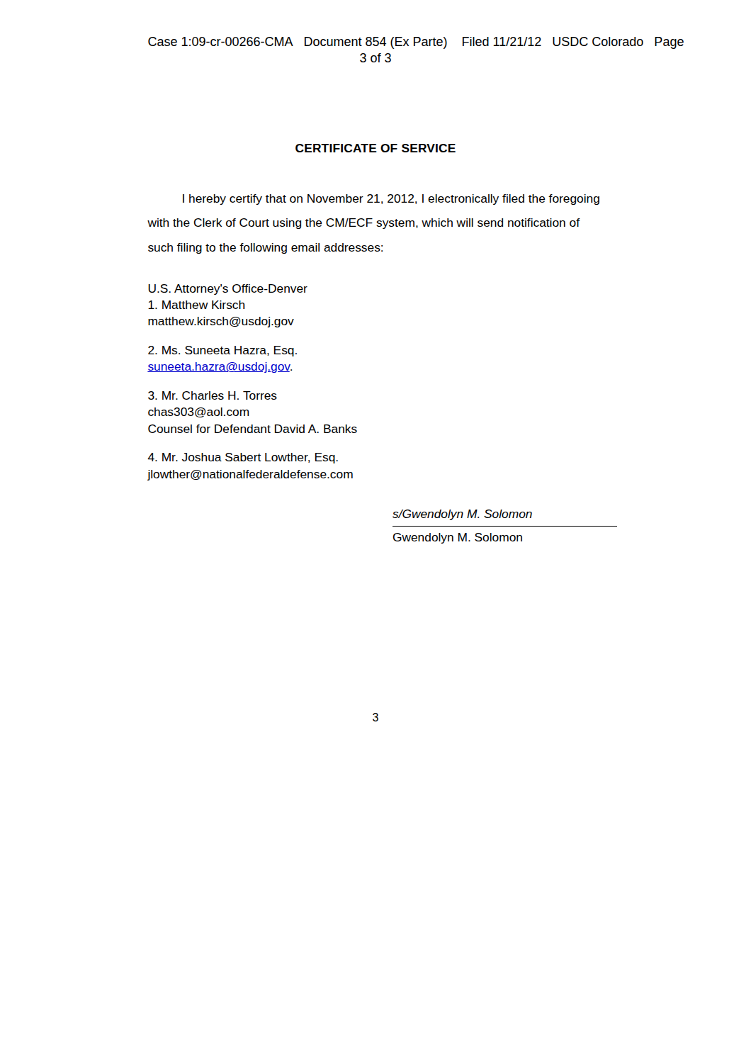Case 1:09-cr-00266-CMA Document 854 (Ex Parte) Filed 11/21/12 USDC Colorado Page
3 of 3
CERTIFICATE OF SERVICE
I hereby certify that on November 21, 2012, I electronically filed the foregoing with the Clerk of Court using the CM/ECF system, which will send notification of such filing to the following email addresses:
U.S. Attorney's Office-Denver
1. Matthew Kirsch
matthew.kirsch@usdoj.gov
2. Ms. Suneeta Hazra, Esq.
suneeta.hazra@usdoj.gov.
3. Mr. Charles H. Torres
chas303@aol.com
Counsel for Defendant David A. Banks
4. Mr. Joshua Sabert Lowther, Esq.
jlowther@nationalfederaldefense.com
s/Gwendolyn M. Solomon
Gwendolyn M. Solomon
3